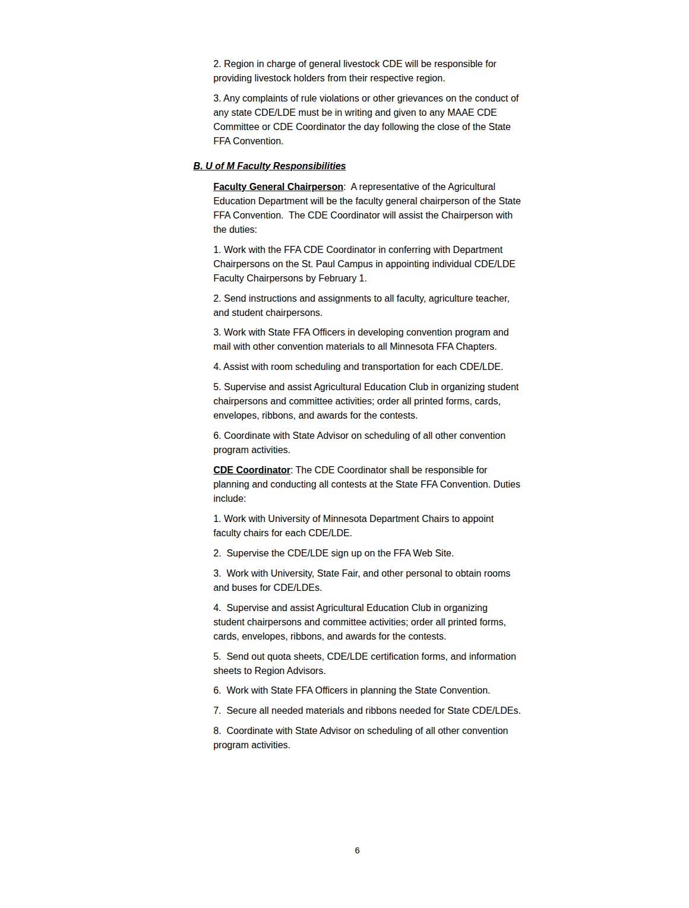2. Region in charge of general livestock CDE will be responsible for providing livestock holders from their respective region.
3. Any complaints of rule violations or other grievances on the conduct of any state CDE/LDE must be in writing and given to any MAAE CDE Committee or CDE Coordinator the day following the close of the State FFA Convention.
B. U of M Faculty Responsibilities
Faculty General Chairperson: A representative of the Agricultural Education Department will be the faculty general chairperson of the State FFA Convention. The CDE Coordinator will assist the Chairperson with the duties:
1. Work with the FFA CDE Coordinator in conferring with Department Chairpersons on the St. Paul Campus in appointing individual CDE/LDE Faculty Chairpersons by February 1.
2. Send instructions and assignments to all faculty, agriculture teacher, and student chairpersons.
3. Work with State FFA Officers in developing convention program and mail with other convention materials to all Minnesota FFA Chapters.
4. Assist with room scheduling and transportation for each CDE/LDE.
5. Supervise and assist Agricultural Education Club in organizing student chairpersons and committee activities; order all printed forms, cards, envelopes, ribbons, and awards for the contests.
6. Coordinate with State Advisor on scheduling of all other convention program activities.
CDE Coordinator: The CDE Coordinator shall be responsible for planning and conducting all contests at the State FFA Convention. Duties include:
1. Work with University of Minnesota Department Chairs to appoint faculty chairs for each CDE/LDE.
2. Supervise the CDE/LDE sign up on the FFA Web Site.
3. Work with University, State Fair, and other personal to obtain rooms and buses for CDE/LDEs.
4. Supervise and assist Agricultural Education Club in organizing student chairpersons and committee activities; order all printed forms, cards, envelopes, ribbons, and awards for the contests.
5. Send out quota sheets, CDE/LDE certification forms, and information sheets to Region Advisors.
6. Work with State FFA Officers in planning the State Convention.
7. Secure all needed materials and ribbons needed for State CDE/LDEs.
8. Coordinate with State Advisor on scheduling of all other convention program activities.
6